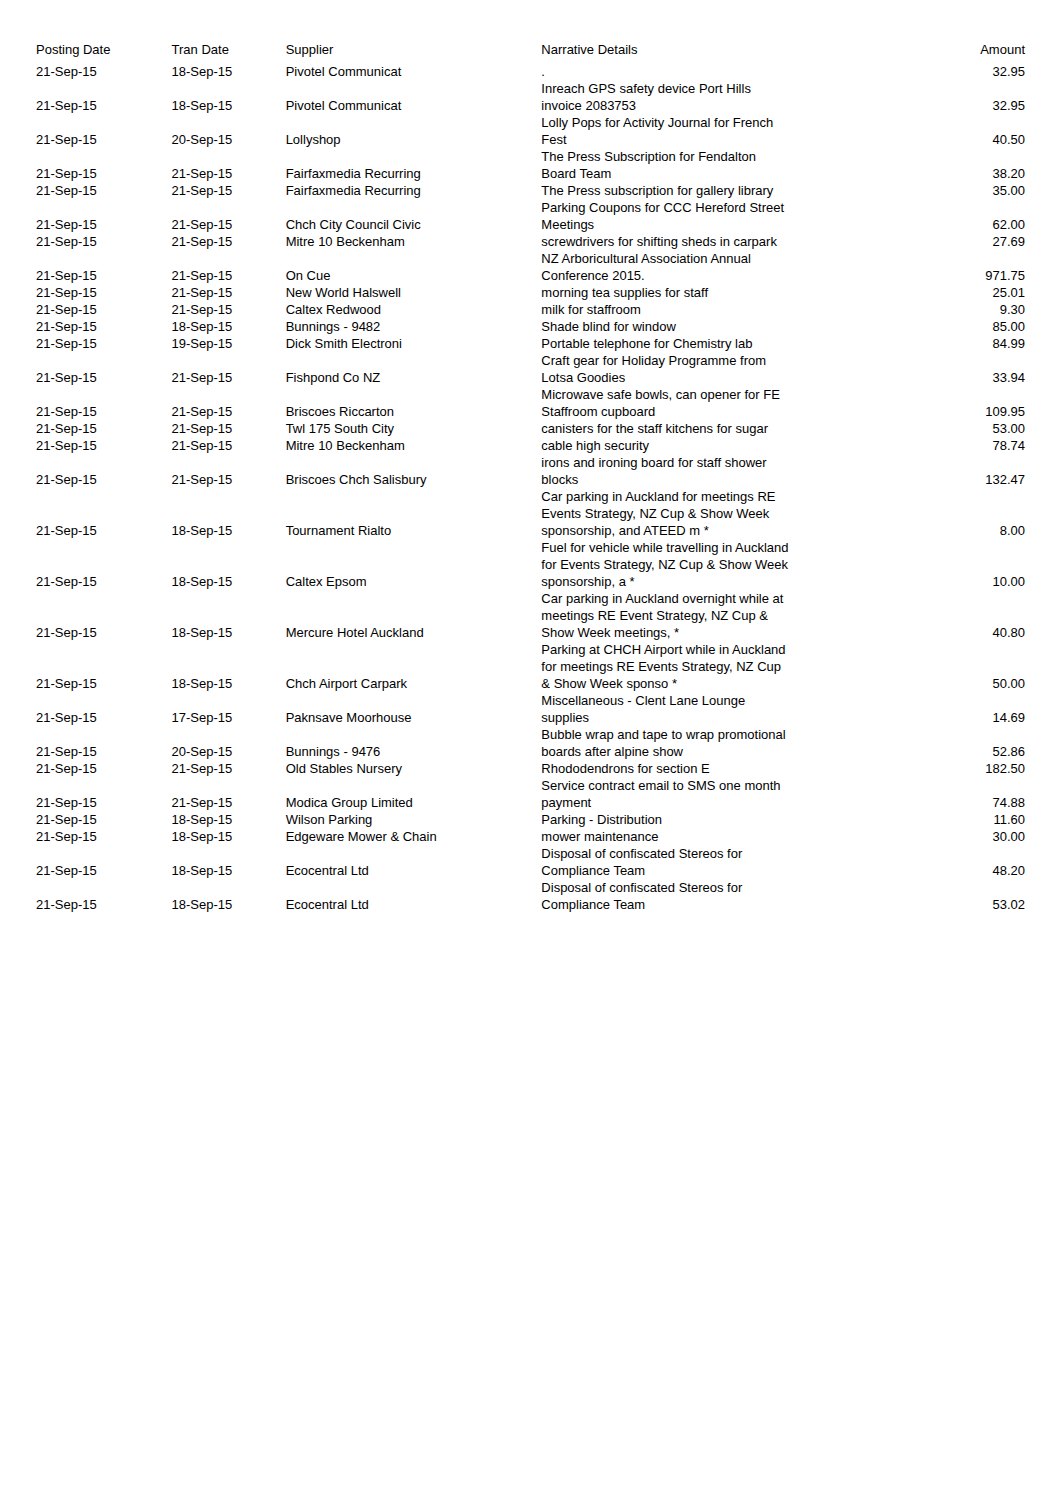| Posting Date | Tran Date | Supplier | Narrative Details | Amount |
| --- | --- | --- | --- | --- |
| 21-Sep-15 | 18-Sep-15 | Pivotel Communicat | . | 32.95 |
| | | | Inreach GPS safety device Port Hills | |
| 21-Sep-15 | 18-Sep-15 | Pivotel Communicat | invoice 2083753 | 32.95 |
| | | | Lolly Pops for Activity Journal for French | |
| 21-Sep-15 | 20-Sep-15 | Lollyshop | Fest | 40.50 |
| | | | The Press Subscription for Fendalton | |
| 21-Sep-15 | 21-Sep-15 | Fairfaxmedia Recurring | Board Team | 38.20 |
| 21-Sep-15 | 21-Sep-15 | Fairfaxmedia Recurring | The Press subscription for gallery library | 35.00 |
| | | | Parking Coupons for CCC Hereford Street | |
| 21-Sep-15 | 21-Sep-15 | Chch City Council Civic | Meetings | 62.00 |
| 21-Sep-15 | 21-Sep-15 | Mitre 10 Beckenham | screwdrivers for shifting sheds in carpark | 27.69 |
| | | | NZ Arboricultural Association Annual | |
| 21-Sep-15 | 21-Sep-15 | On Cue | Conference 2015. | 971.75 |
| 21-Sep-15 | 21-Sep-15 | New World Halswell | morning tea supplies for staff | 25.01 |
| 21-Sep-15 | 21-Sep-15 | Caltex Redwood | milk for staffroom | 9.30 |
| 21-Sep-15 | 18-Sep-15 | Bunnings - 9482 | Shade blind for window | 85.00 |
| 21-Sep-15 | 19-Sep-15 | Dick Smith Electroni | Portable telephone for Chemistry lab | 84.99 |
| | | | Craft gear for Holiday Programme from | |
| 21-Sep-15 | 21-Sep-15 | Fishpond Co NZ | Lotsa Goodies | 33.94 |
| | | | Microwave safe bowls, can opener for FE | |
| 21-Sep-15 | 21-Sep-15 | Briscoes Riccarton | Staffroom cupboard | 109.95 |
| 21-Sep-15 | 21-Sep-15 | Twl 175 South City | canisters for the staff kitchens for sugar | 53.00 |
| 21-Sep-15 | 21-Sep-15 | Mitre 10 Beckenham | cable high security | 78.74 |
| | | | irons and ironing board for staff shower | |
| 21-Sep-15 | 21-Sep-15 | Briscoes Chch Salisbury | blocks | 132.47 |
| | | | Car parking in Auckland for meetings RE | |
| | | | Events Strategy, NZ Cup & Show Week | |
| 21-Sep-15 | 18-Sep-15 | Tournament Rialto | sponsorship, and ATEED m * | 8.00 |
| | | | Fuel for vehicle while travelling in Auckland | |
| | | | for Events Strategy, NZ Cup & Show Week | |
| 21-Sep-15 | 18-Sep-15 | Caltex Epsom | sponsorship, a * | 10.00 |
| | | | Car parking in Auckland overnight while at | |
| | | | meetings RE Event Strategy, NZ Cup & | |
| 21-Sep-15 | 18-Sep-15 | Mercure Hotel Auckland | Show Week meetings, * | 40.80 |
| | | | Parking at CHCH Airport while in Auckland | |
| | | | for meetings RE Events Strategy, NZ Cup | |
| 21-Sep-15 | 18-Sep-15 | Chch Airport Carpark | & Show Week sponso * | 50.00 |
| | | | Miscellaneous - Clent Lane Lounge | |
| 21-Sep-15 | 17-Sep-15 | Paknsave Moorhouse | supplies | 14.69 |
| | | | Bubble wrap and tape to wrap promotional | |
| 21-Sep-15 | 20-Sep-15 | Bunnings - 9476 | boards after alpine show | 52.86 |
| 21-Sep-15 | 21-Sep-15 | Old Stables Nursery | Rhododendrons for section E | 182.50 |
| | | | Service contract email to SMS one month | |
| 21-Sep-15 | 21-Sep-15 | Modica Group Limited | payment | 74.88 |
| 21-Sep-15 | 18-Sep-15 | Wilson Parking | Parking - Distribution | 11.60 |
| 21-Sep-15 | 18-Sep-15 | Edgeware Mower & Chain | mower maintenance | 30.00 |
| | | | Disposal of confiscated Stereos for | |
| 21-Sep-15 | 18-Sep-15 | Ecocentral Ltd | Compliance Team | 48.20 |
| | | | Disposal of confiscated Stereos for | |
| 21-Sep-15 | 18-Sep-15 | Ecocentral Ltd | Compliance Team | 53.02 |